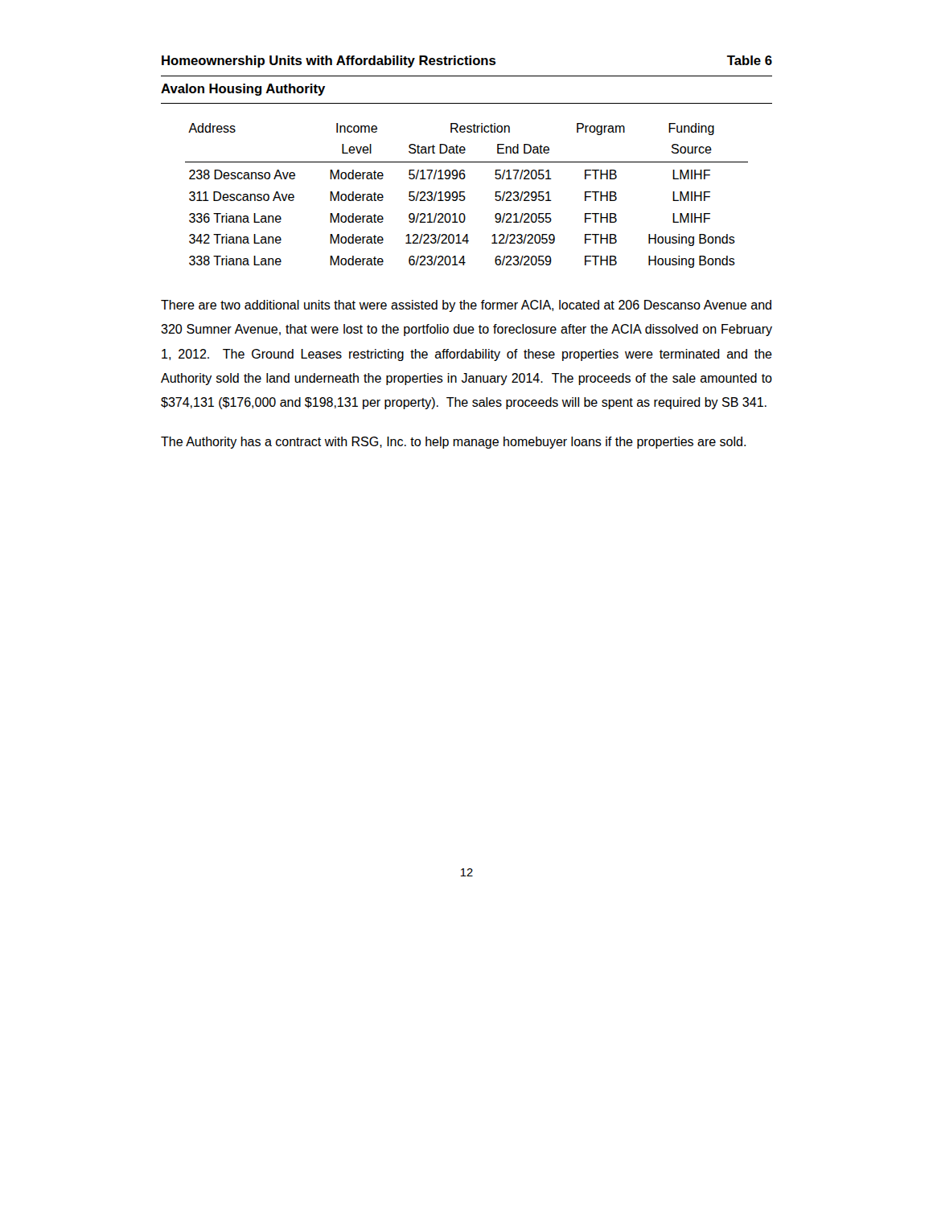Homeownership Units with Affordability Restrictions Table 6
Avalon Housing Authority
| Address | Income | Restriction | Program | Funding |
| --- | --- | --- | --- | --- |
| | Level | Start Date | End Date | | Source |
| 238 Descanso Ave | Moderate | 5/17/1996 | 5/17/2051 | FTHB | LMIHF |
| 311 Descanso Ave | Moderate | 5/23/1995 | 5/23/2951 | FTHB | LMIHF |
| 336 Triana Lane | Moderate | 9/21/2010 | 9/21/2055 | FTHB | LMIHF |
| 342 Triana Lane | Moderate | 12/23/2014 | 12/23/2059 | FTHB | Housing Bonds |
| 338 Triana Lane | Moderate | 6/23/2014 | 6/23/2059 | FTHB | Housing Bonds |
There are two additional units that were assisted by the former ACIA, located at 206 Descanso Avenue and 320 Sumner Avenue, that were lost to the portfolio due to foreclosure after the ACIA dissolved on February 1, 2012. The Ground Leases restricting the affordability of these properties were terminated and the Authority sold the land underneath the properties in January 2014. The proceeds of the sale amounted to $374,131 ($176,000 and $198,131 per property). The sales proceeds will be spent as required by SB 341.
The Authority has a contract with RSG, Inc. to help manage homebuyer loans if the properties are sold.
12